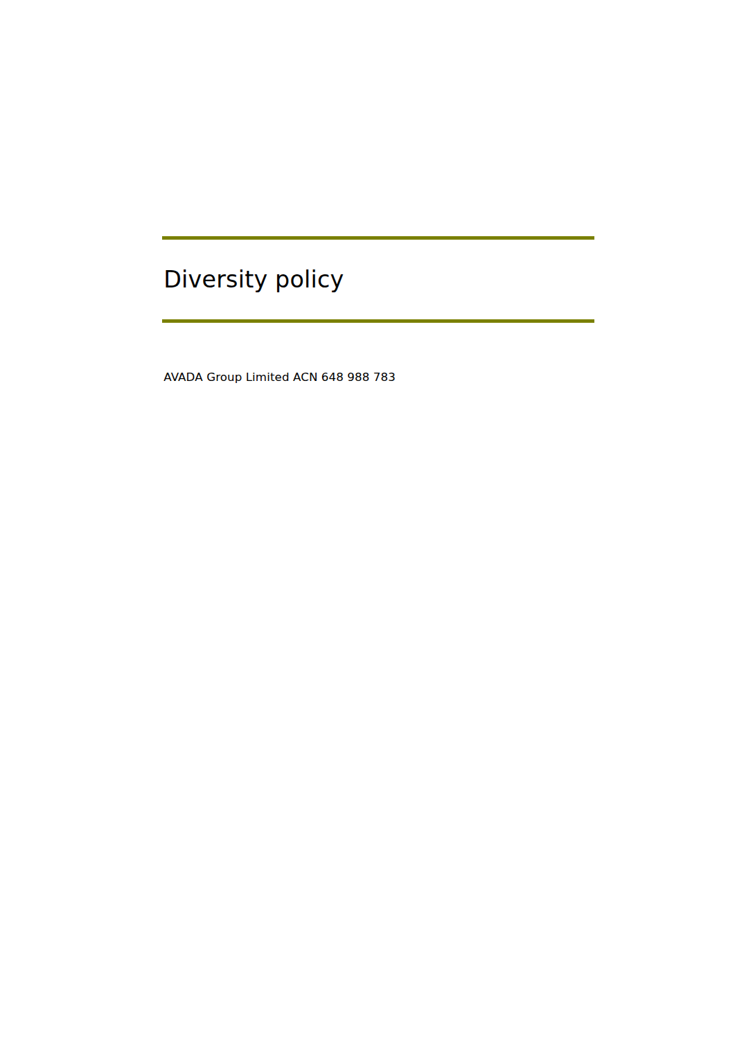Diversity policy
AVADA Group Limited ACN 648 988 783